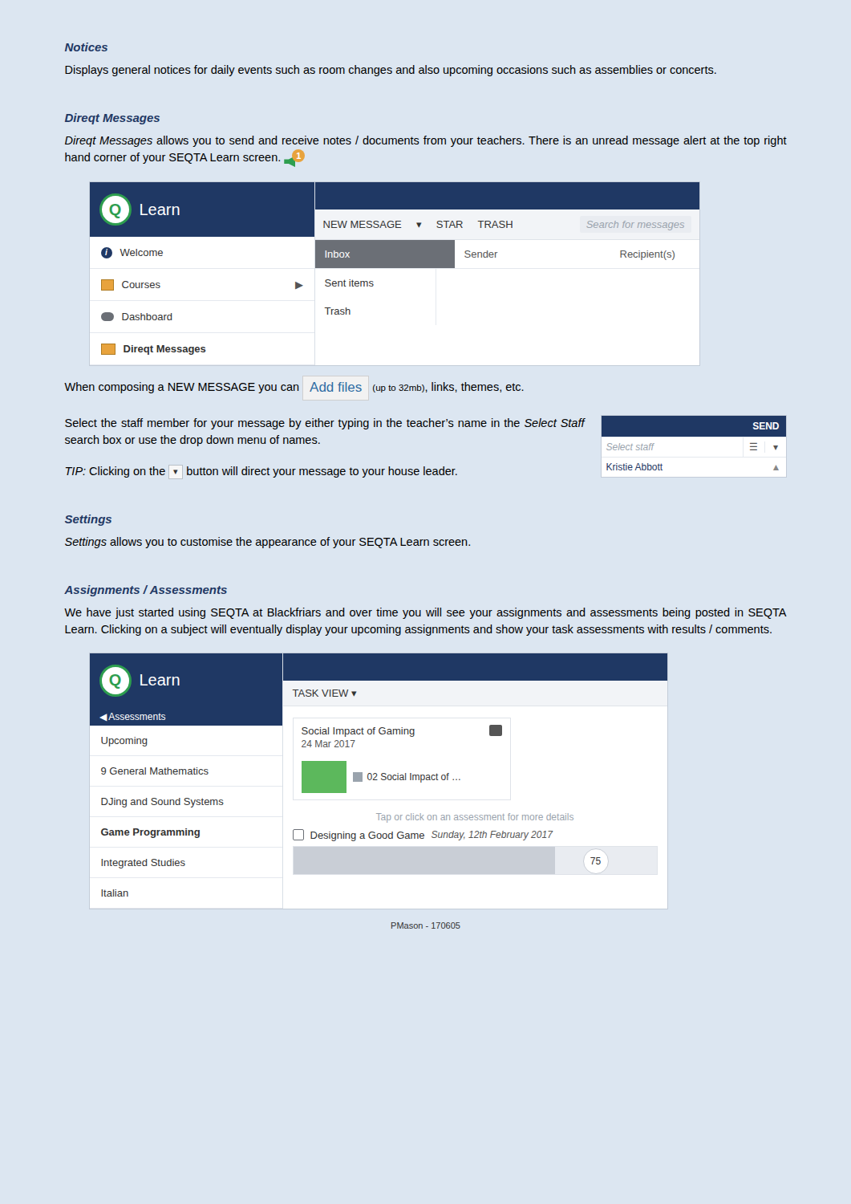Notices
Displays general notices for daily events such as room changes and also upcoming occasions such as assemblies or concerts.
Direqt Messages
Direqt Messages allows you to send and receive notes / documents from your teachers. There is an unread message alert at the top right hand corner of your SEQTA Learn screen. 1
Q Learn
i Welcome
Courses ▶
Dashboard
Direqt Messages
NEW MESSAGE▾ STAR TRASH Search for messages
Inbox
Sender
Recipient(s)
Sent items
Trash
When composing a NEW MESSAGE you can Add files (up to 32mb), links, themes, etc.
SEND
Select staff
☰
▾
Kristie Abbott ▲
Select the staff member for your message by either typing in the teacher’s name in the Select Staff search box or use the drop down menu of names.
TIP: Clicking on the ▾ button will direct your message to your house leader.
Settings
Settings allows you to customise the appearance of your SEQTA Learn screen.
Assignments / Assessments
We have just started using SEQTA at Blackfriars and over time you will see your assignments and assessments being posted in SEQTA Learn. Clicking on a subject will eventually display your upcoming assignments and show your task assessments with results / comments.
Q Learn
◀ Assessments
Upcoming
9 General Mathematics
DJing and Sound Systems
Game Programming
Integrated Studies
Italian
TASK VIEW ▾
Social Impact of Gaming
24 Mar 2017
02 Social Impact of …
Tap or click on an assessment for more details
Designing a Good Game Sunday, 12th February 2017
75
PMason - 170605